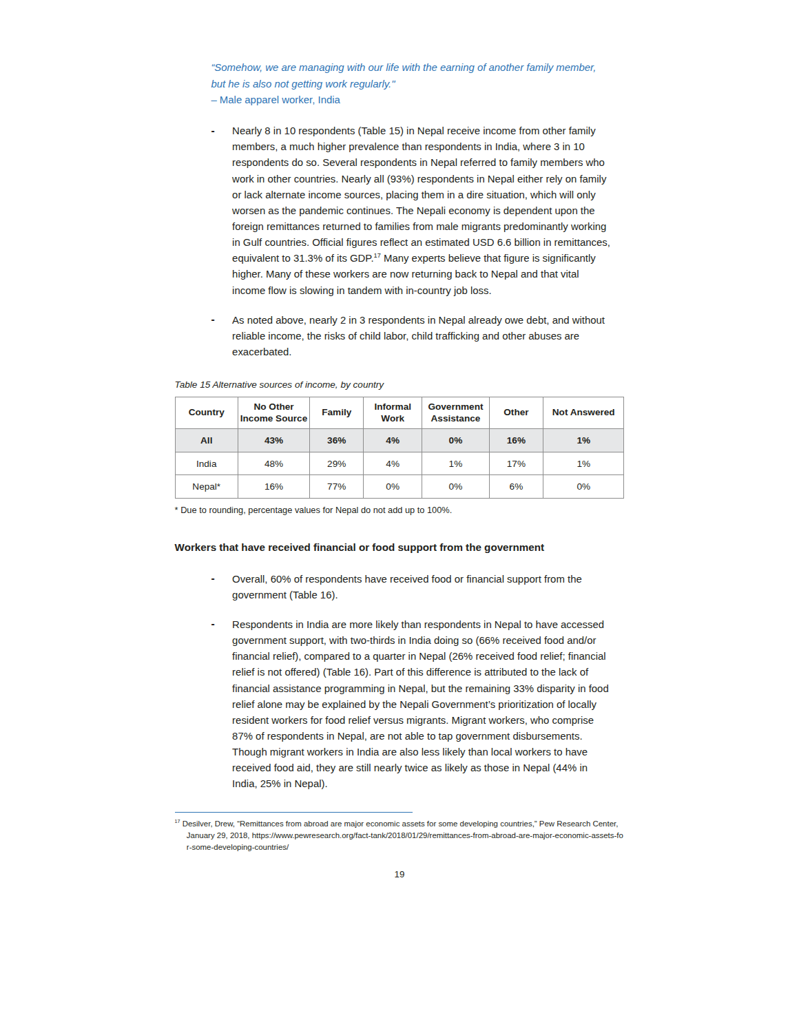“Somehow, we are managing with our life with the earning of another family member, but he is also not getting work regularly." – Male apparel worker, India
Nearly 8 in 10 respondents (Table 15) in Nepal receive income from other family members, a much higher prevalence than respondents in India, where 3 in 10 respondents do so. Several respondents in Nepal referred to family members who work in other countries. Nearly all (93%) respondents in Nepal either rely on family or lack alternate income sources, placing them in a dire situation, which will only worsen as the pandemic continues. The Nepali economy is dependent upon the foreign remittances returned to families from male migrants predominantly working in Gulf countries. Official figures reflect an estimated USD 6.6 billion in remittances, equivalent to 31.3% of its GDP.17 Many experts believe that figure is significantly higher. Many of these workers are now returning back to Nepal and that vital income flow is slowing in tandem with in-country job loss.
As noted above, nearly 2 in 3 respondents in Nepal already owe debt, and without reliable income, the risks of child labor, child trafficking and other abuses are exacerbated.
Table 15 Alternative sources of income, by country
| Country | No Other Income Source | Family | Informal Work | Government Assistance | Other | Not Answered |
| --- | --- | --- | --- | --- | --- | --- |
| All | 43% | 36% | 4% | 0% | 16% | 1% |
| India | 48% | 29% | 4% | 1% | 17% | 1% |
| Nepal* | 16% | 77% | 0% | 0% | 6% | 0% |
* Due to rounding, percentage values for Nepal do not add up to 100%.
Workers that have received financial or food support from the government
Overall, 60% of respondents have received food or financial support from the government (Table 16).
Respondents in India are more likely than respondents in Nepal to have accessed government support, with two-thirds in India doing so (66% received food and/or financial relief), compared to a quarter in Nepal (26% received food relief; financial relief is not offered) (Table 16). Part of this difference is attributed to the lack of financial assistance programming in Nepal, but the remaining 33% disparity in food relief alone may be explained by the Nepali Government’s prioritization of locally resident workers for food relief versus migrants. Migrant workers, who comprise 87% of respondents in Nepal, are not able to tap government disbursements. Though migrant workers in India are also less likely than local workers to have received food aid, they are still nearly twice as likely as those in Nepal (44% in India, 25% in Nepal).
17 Desilver, Drew, “Remittances from abroad are major economic assets for some developing countries,” Pew Research Center, January 29, 2018, https://www.pewresearch.org/fact-tank/2018/01/29/remittances-from-abroad-are-major-economic-assets-for-some-developing-countries/
19